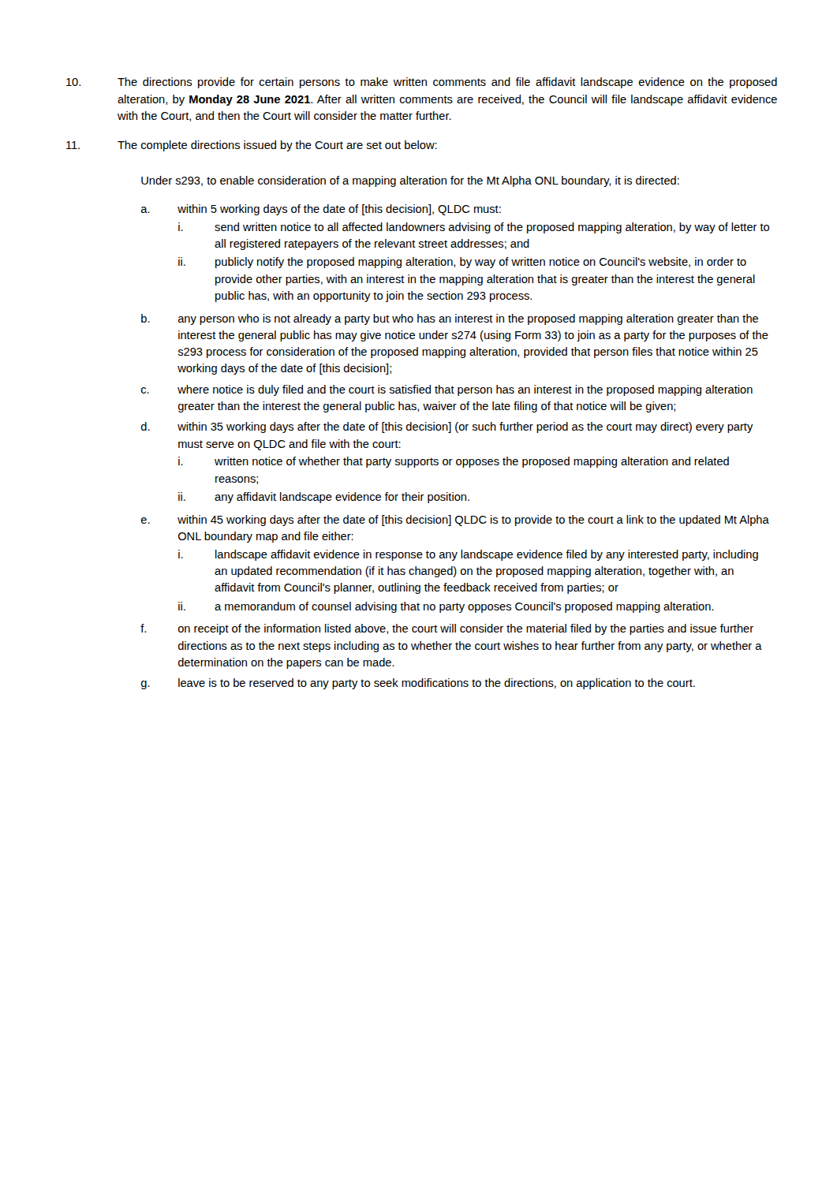10.
The directions provide for certain persons to make written comments and file affidavit landscape evidence on the proposed alteration, by Monday 28 June 2021. After all written comments are received, the Council will file landscape affidavit evidence with the Court, and then the Court will consider the matter further.
11.
The complete directions issued by the Court are set out below:
Under s293, to enable consideration of a mapping alteration for the Mt Alpha ONL boundary, it is directed:
a. within 5 working days of the date of [this decision], QLDC must:
i. send written notice to all affected landowners advising of the proposed mapping alteration, by way of letter to all registered ratepayers of the relevant street addresses; and
ii. publicly notify the proposed mapping alteration, by way of written notice on Council's website, in order to provide other parties, with an interest in the mapping alteration that is greater than the interest the general public has, with an opportunity to join the section 293 process.
b. any person who is not already a party but who has an interest in the proposed mapping alteration greater than the interest the general public has may give notice under s274 (using Form 33) to join as a party for the purposes of the s293 process for consideration of the proposed mapping alteration, provided that person files that notice within 25 working days of the date of [this decision];
c. where notice is duly filed and the court is satisfied that person has an interest in the proposed mapping alteration greater than the interest the general public has, waiver of the late filing of that notice will be given;
d. within 35 working days after the date of [this decision] (or such further period as the court may direct) every party must serve on QLDC and file with the court:
i. written notice of whether that party supports or opposes the proposed mapping alteration and related reasons;
ii. any affidavit landscape evidence for their position.
e. within 45 working days after the date of [this decision] QLDC is to provide to the court a link to the updated Mt Alpha ONL boundary map and file either:
i. landscape affidavit evidence in response to any landscape evidence filed by any interested party, including an updated recommendation (if it has changed) on the proposed mapping alteration, together with, an affidavit from Council's planner, outlining the feedback received from parties; or
ii. a memorandum of counsel advising that no party opposes Council's proposed mapping alteration.
f. on receipt of the information listed above, the court will consider the material filed by the parties and issue further directions as to the next steps including as to whether the court wishes to hear further from any party, or whether a determination on the papers can be made.
g. leave is to be reserved to any party to seek modifications to the directions, on application to the court.